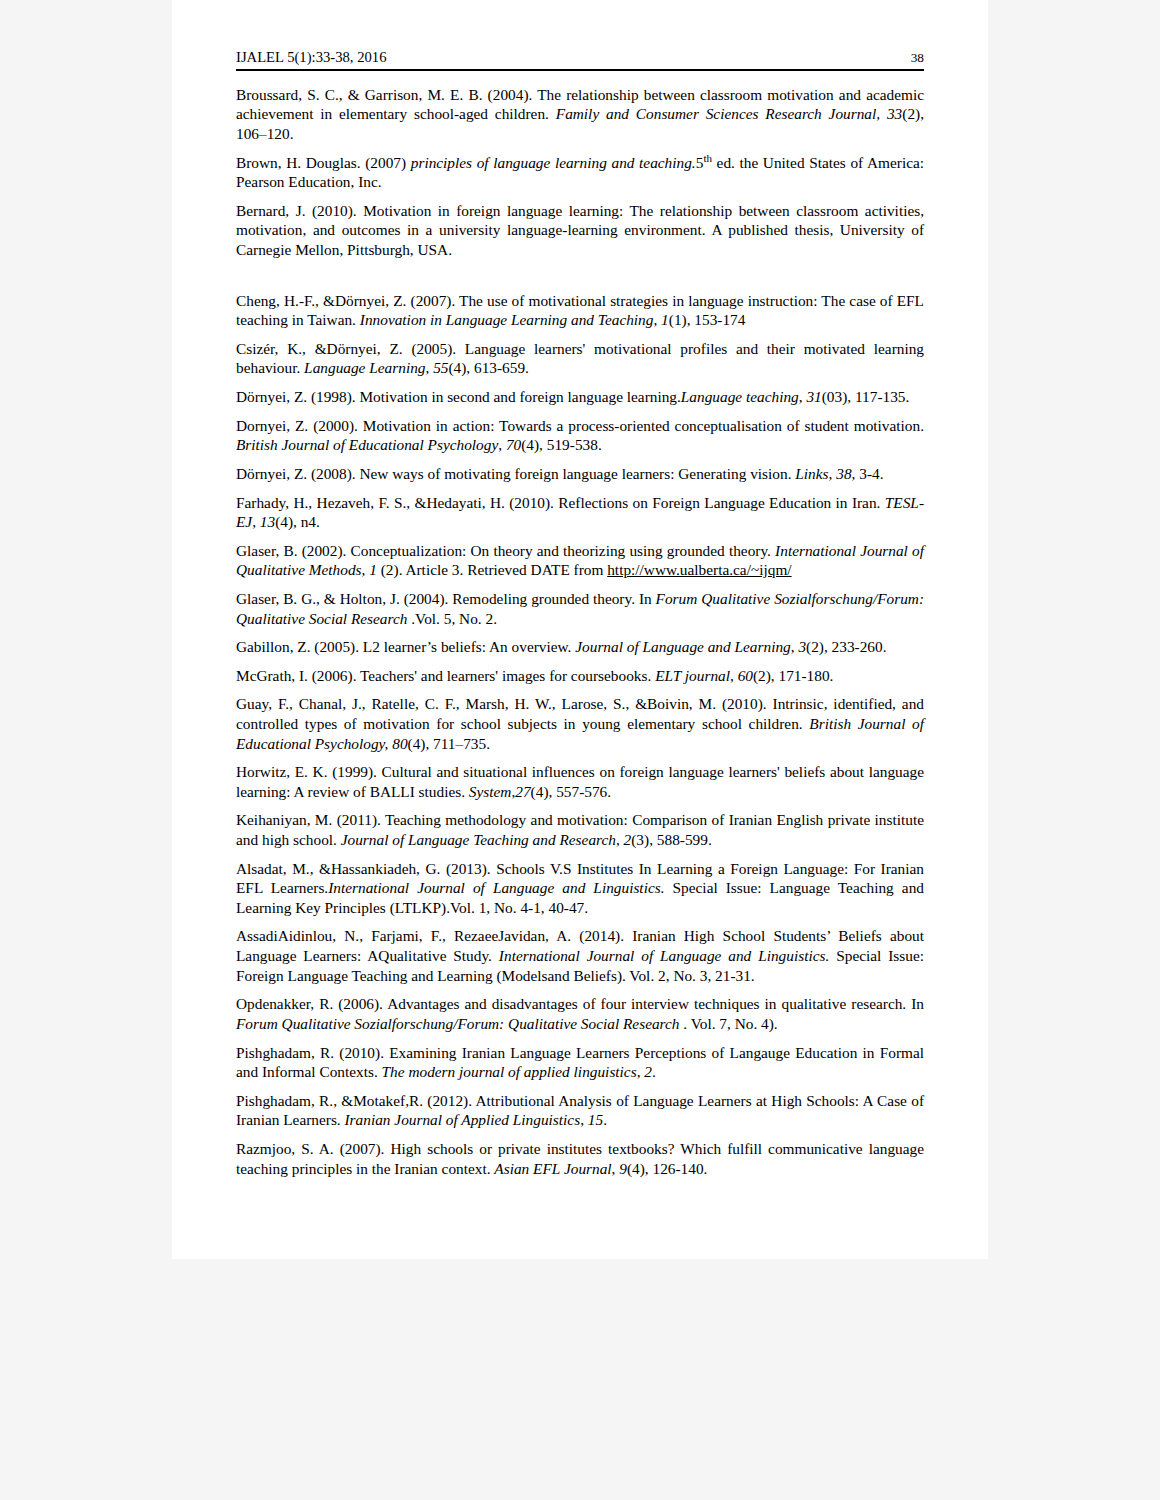IJALEL 5(1):33-38, 2016 38
Broussard, S. C., & Garrison, M. E. B. (2004). The relationship between classroom motivation and academic achievement in elementary school-aged children. Family and Consumer Sciences Research Journal, 33(2), 106–120.
Brown, H. Douglas. (2007) principles of language learning and teaching. 5th ed. the United States of America: Pearson Education, Inc.
Bernard, J. (2010). Motivation in foreign language learning: The relationship between classroom activities, motivation, and outcomes in a university language-learning environment. A published thesis, University of Carnegie Mellon, Pittsburgh, USA.
Cheng, H.-F., &Dörnyei, Z. (2007). The use of motivational strategies in language instruction: The case of EFL teaching in Taiwan. Innovation in Language Learning and Teaching, 1(1), 153-174
Csizér, K., &Dörnyei, Z. (2005). Language learners' motivational profiles and their motivated learning behaviour. Language Learning, 55(4), 613-659.
Dörnyei, Z. (1998). Motivation in second and foreign language learning.Language teaching, 31(03), 117-135.
Dornyei, Z. (2000). Motivation in action: Towards a process-oriented conceptualisation of student motivation. British Journal of Educational Psychology, 70(4), 519-538.
Dörnyei, Z. (2008). New ways of motivating foreign language learners: Generating vision. Links, 38, 3-4.
Farhady, H., Hezaveh, F. S., &Hedayati, H. (2010). Reflections on Foreign Language Education in Iran. TESL-EJ, 13(4), n4.
Glaser, B. (2002). Conceptualization: On theory and theorizing using grounded theory. International Journal of Qualitative Methods, 1 (2). Article 3. Retrieved DATE from http://www.ualberta.ca/~ijqm/
Glaser, B. G., & Holton, J. (2004). Remodeling grounded theory. In Forum Qualitative Sozialforschung/Forum: Qualitative Social Research .Vol. 5, No. 2.
Gabillon, Z. (2005). L2 learner’s beliefs: An overview. Journal of Language and Learning, 3(2), 233-260.
McGrath, I. (2006). Teachers' and learners' images for coursebooks. ELT journal, 60(2), 171-180.
Guay, F., Chanal, J., Ratelle, C. F., Marsh, H. W., Larose, S., &Boivin, M. (2010). Intrinsic, identified, and controlled types of motivation for school subjects in young elementary school children. British Journal of Educational Psychology, 80(4), 711–735.
Horwitz, E. K. (1999). Cultural and situational influences on foreign language learners' beliefs about language learning: A review of BALLI studies. System,27(4), 557-576.
Keihaniyan, M. (2011). Teaching methodology and motivation: Comparison of Iranian English private institute and high school. Journal of Language Teaching and Research, 2(3), 588-599.
Alsadat, M., &Hassankiadeh, G. (2013). Schools V.S Institutes In Learning a Foreign Language: For Iranian EFL Learners.International Journal of Language and Linguistics. Special Issue: Language Teaching and Learning Key Principles (LTLKP).Vol. 1, No. 4-1, 40-47.
AssadiAidinlou, N., Farjami, F., RezaeeJavidan, A. (2014). Iranian High School Students’ Beliefs about Language Learners: AQualitative Study. International Journal of Language and Linguistics. Special Issue: Foreign Language Teaching and Learning (Modelsand Beliefs). Vol. 2, No. 3, 21-31.
Opdenakker, R. (2006). Advantages and disadvantages of four interview techniques in qualitative research. In Forum Qualitative Sozialforschung/Forum: Qualitative Social Research . Vol. 7, No. 4).
Pishghadam, R. (2010). Examining Iranian Language Learners Perceptions of Langauge Education in Formal and Informal Contexts. The modern journal of applied linguistics, 2.
Pishghadam, R., &Motakef,R. (2012). Attributional Analysis of Language Learners at High Schools: A Case of Iranian Learners. Iranian Journal of Applied Linguistics, 15.
Razmjoo, S. A. (2007). High schools or private institutes textbooks? Which fulfill communicative language teaching principles in the Iranian context. Asian EFL Journal, 9(4), 126-140.